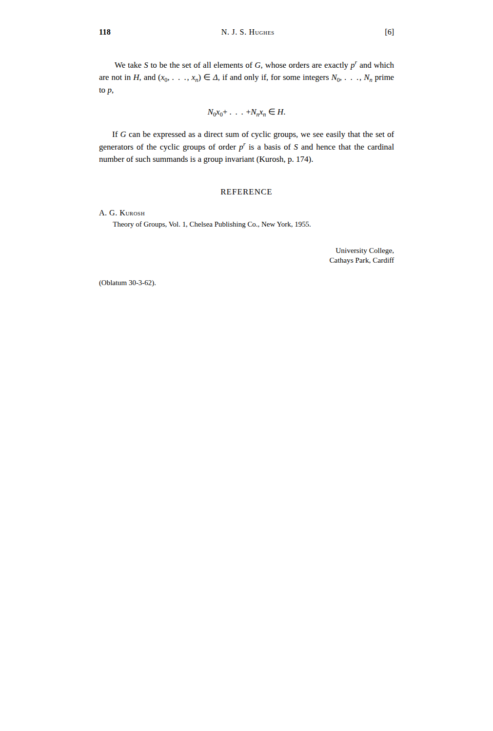118 N. J. S. Hughes [6]
We take S to be the set of all elements of G, whose orders are exactly pr and which are not in H, and (x 0, . . ., xn) ∈ Δ, if and only if, for some integers N 0, . . ., Nn prime to p,
N 0 x 0+ . . . +Nnxn ∈ H.
If G can be expressed as a direct sum of cyclic groups, we see easily that the set of generators of the cyclic groups of order pr is a basis of S and hence that the cardinal number of such summands is a group invariant (Kurosh, p. 174).
Reference
A. G. Kurosh
Theory of Groups, Vol. 1, Chelsea Publishing Co., New York, 1955.
University College,
Cathays Park, Cardiff
(Oblatum 30-3-62).